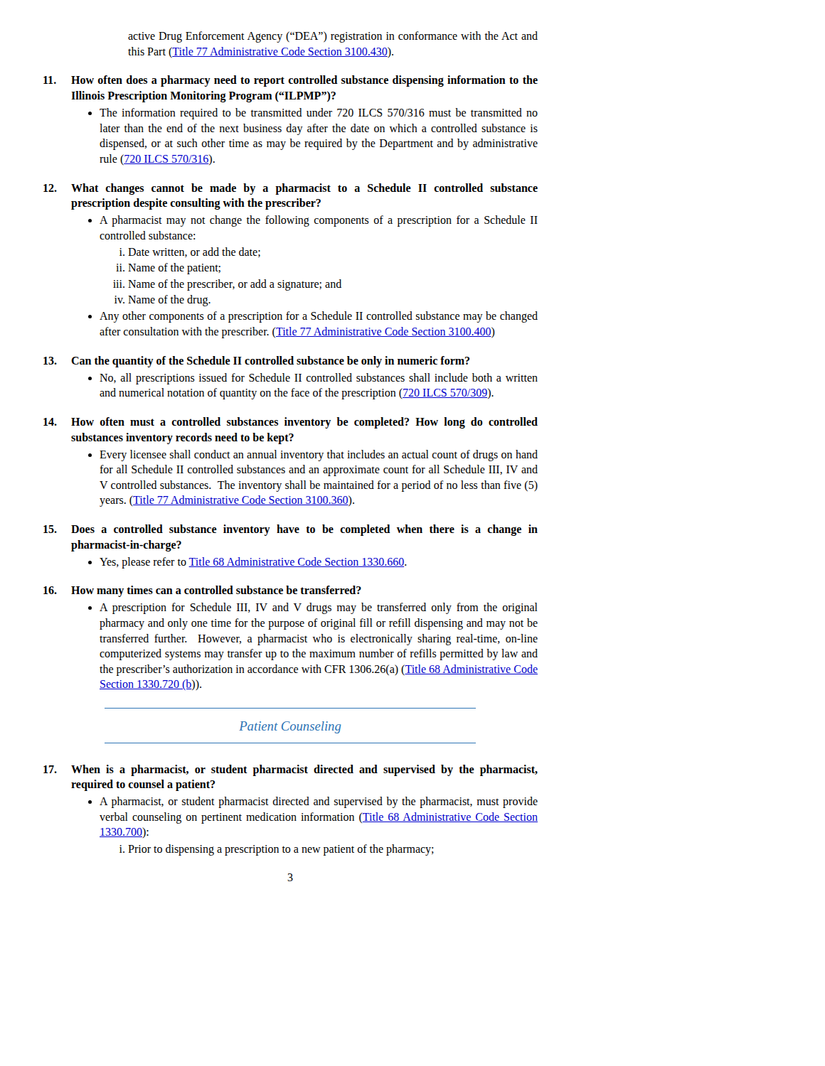active Drug Enforcement Agency (“DEA”) registration in conformance with the Act and this Part (Title 77 Administrative Code Section 3100.430).
How often does a pharmacy need to report controlled substance dispensing information to the Illinois Prescription Monitoring Program (“ILPMP”)?
The information required to be transmitted under 720 ILCS 570/316 must be transmitted no later than the end of the next business day after the date on which a controlled substance is dispensed, or at such other time as may be required by the Department and by administrative rule (720 ILCS 570/316).
What changes cannot be made by a pharmacist to a Schedule II controlled substance prescription despite consulting with the prescriber?
A pharmacist may not change the following components of a prescription for a Schedule II controlled substance:
Date written, or add the date;
Name of the patient;
Name of the prescriber, or add a signature; and
Name of the drug.
Any other components of a prescription for a Schedule II controlled substance may be changed after consultation with the prescriber. (Title 77 Administrative Code Section 3100.400)
Can the quantity of the Schedule II controlled substance be only in numeric form?
No, all prescriptions issued for Schedule II controlled substances shall include both a written and numerical notation of quantity on the face of the prescription (720 ILCS 570/309).
How often must a controlled substances inventory be completed? How long do controlled substances inventory records need to be kept?
Every licensee shall conduct an annual inventory that includes an actual count of drugs on hand for all Schedule II controlled substances and an approximate count for all Schedule III, IV and V controlled substances. The inventory shall be maintained for a period of no less than five (5) years. (Title 77 Administrative Code Section 3100.360).
Does a controlled substance inventory have to be completed when there is a change in pharmacist-in-charge?
Yes, please refer to Title 68 Administrative Code Section 1330.660.
How many times can a controlled substance be transferred?
A prescription for Schedule III, IV and V drugs may be transferred only from the original pharmacy and only one time for the purpose of original fill or refill dispensing and may not be transferred further. However, a pharmacist who is electronically sharing real-time, on-line computerized systems may transfer up to the maximum number of refills permitted by law and the prescriber’s authorization in accordance with CFR 1306.26(a) (Title 68 Administrative Code Section 1330.720 (b)).
Patient Counseling
When is a pharmacist, or student pharmacist directed and supervised by the pharmacist, required to counsel a patient?
A pharmacist, or student pharmacist directed and supervised by the pharmacist, must provide verbal counseling on pertinent medication information (Title 68 Administrative Code Section 1330.700):
Prior to dispensing a prescription to a new patient of the pharmacy;
3